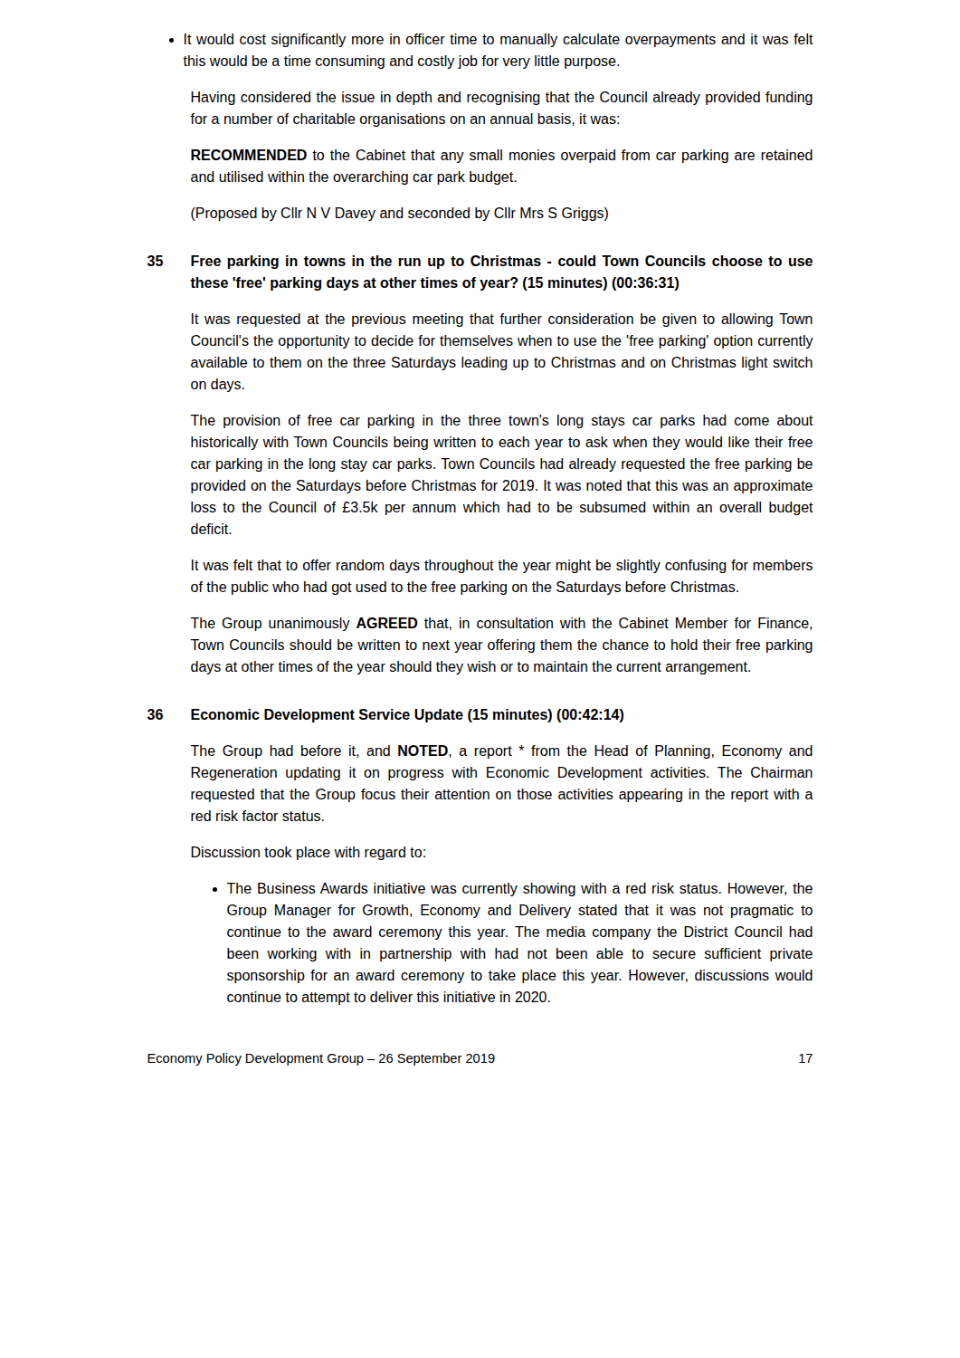It would cost significantly more in officer time to manually calculate overpayments and it was felt this would be a time consuming and costly job for very little purpose.
Having considered the issue in depth and recognising that the Council already provided funding for a number of charitable organisations on an annual basis, it was:
RECOMMENDED to the Cabinet that any small monies overpaid from car parking are retained and utilised within the overarching car park budget.
(Proposed by Cllr N V Davey and seconded by Cllr Mrs S Griggs)
35
Free parking in towns in the run up to Christmas - could Town Councils choose to use these 'free' parking days at other times of year? (15 minutes) (00:36:31)
It was requested at the previous meeting that further consideration be given to allowing Town Council's the opportunity to decide for themselves when to use the 'free parking' option currently available to them on the three Saturdays leading up to Christmas and on Christmas light switch on days.
The provision of free car parking in the three town's long stays car parks had come about historically with Town Councils being written to each year to ask when they would like their free car parking in the long stay car parks. Town Councils had already requested the free parking be provided on the Saturdays before Christmas for 2019. It was noted that this was an approximate loss to the Council of £3.5k per annum which had to be subsumed within an overall budget deficit.
It was felt that to offer random days throughout the year might be slightly confusing for members of the public who had got used to the free parking on the Saturdays before Christmas.
The Group unanimously AGREED that, in consultation with the Cabinet Member for Finance, Town Councils should be written to next year offering them the chance to hold their free parking days at other times of the year should they wish or to maintain the current arrangement.
36
Economic Development Service Update (15 minutes) (00:42:14)
The Group had before it, and NOTED, a report * from the Head of Planning, Economy and Regeneration updating it on progress with Economic Development activities. The Chairman requested that the Group focus their attention on those activities appearing in the report with a red risk factor status.
Discussion took place with regard to:
The Business Awards initiative was currently showing with a red risk status. However, the Group Manager for Growth, Economy and Delivery stated that it was not pragmatic to continue to the award ceremony this year. The media company the District Council had been working with in partnership with had not been able to secure sufficient private sponsorship for an award ceremony to take place this year. However, discussions would continue to attempt to deliver this initiative in 2020.
Economy Policy Development Group – 26 September 2019 17